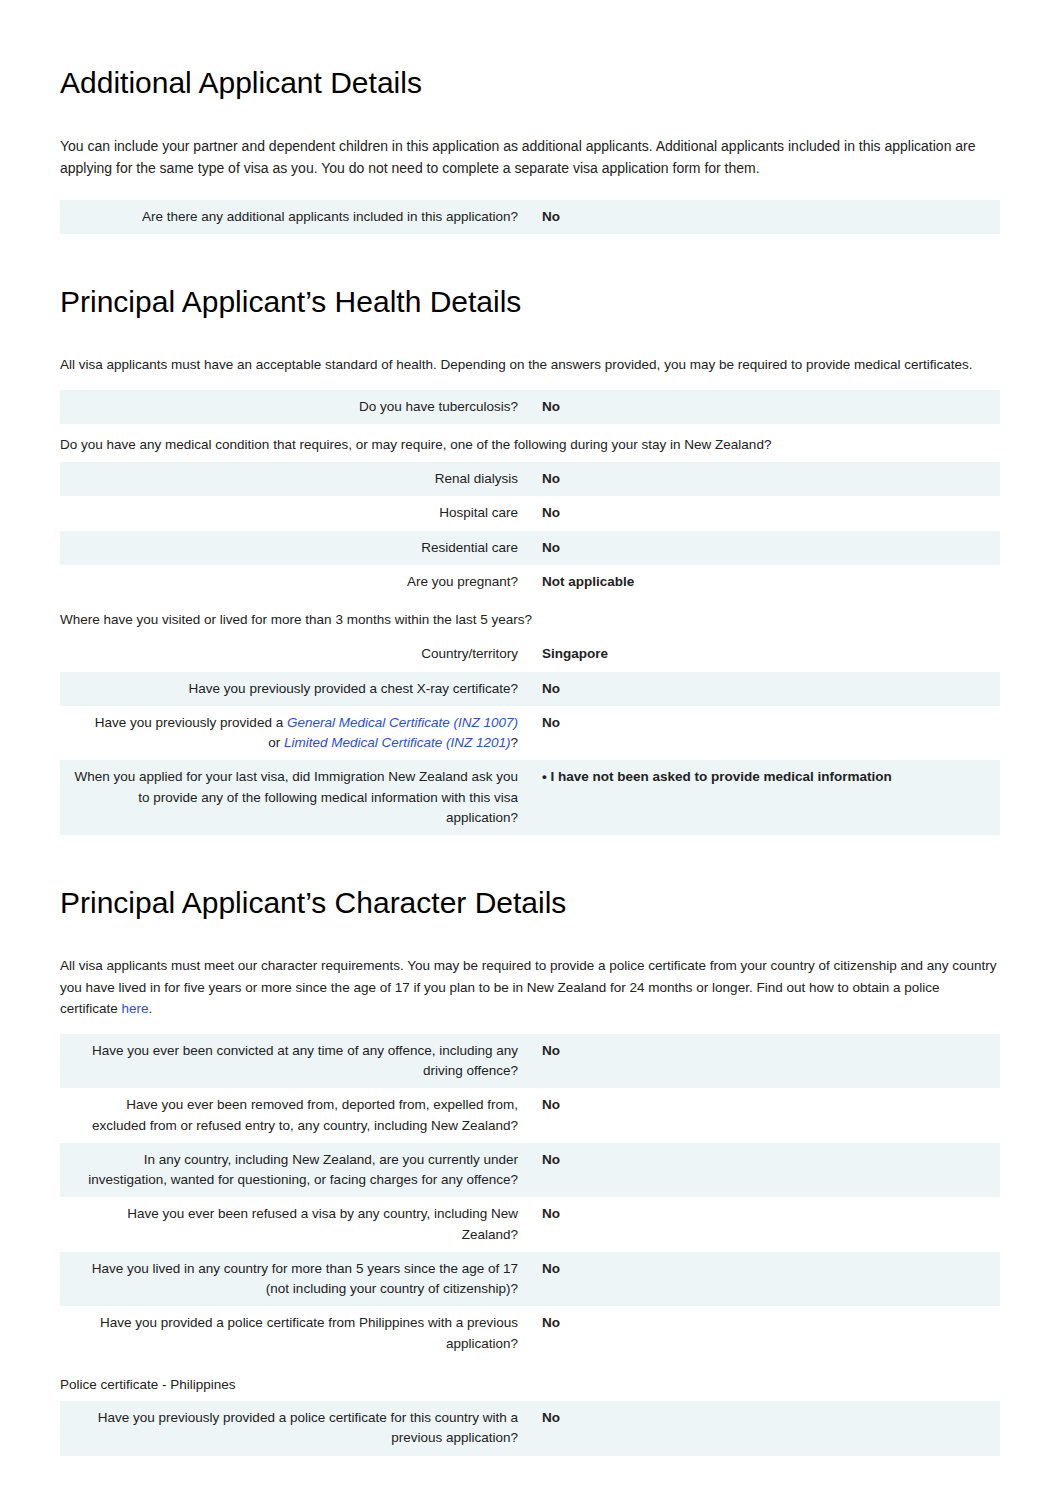Additional Applicant Details
You can include your partner and dependent children in this application as additional applicants. Additional applicants included in this application are applying for the same type of visa as you. You do not need to complete a separate visa application form for them.
| Are there any additional applicants included in this application? | No |
Principal Applicant’s Health Details
All visa applicants must have an acceptable standard of health. Depending on the answers provided, you may be required to provide medical certificates.
| Do you have tuberculosis? | No |
Do you have any medical condition that requires, or may require, one of the following during your stay in New Zealand?
| Renal dialysis | No |
| Hospital care | No |
| Residential care | No |
| Are you pregnant? | Not applicable |
Where have you visited or lived for more than 3 months within the last 5 years?
| Country/territory | Singapore |
| Have you previously provided a chest X-ray certificate? | No |
| Have you previously provided a General Medical Certificate (INZ 1007) or Limited Medical Certificate (INZ 1201) ? | No |
| When you applied for your last visa, did Immigration New Zealand ask you to provide any of the following medical information with this visa application? | • I have not been asked to provide medical information |
Principal Applicant’s Character Details
All visa applicants must meet our character requirements. You may be required to provide a police certificate from your country of citizenship and any country you have lived in for five years or more since the age of 17 if you plan to be in New Zealand for 24 months or longer. Find out how to obtain a police certificate here.
| Have you ever been convicted at any time of any offence, including any driving offence? | No |
| Have you ever been removed from, deported from, expelled from, excluded from or refused entry to, any country, including New Zealand? | No |
| In any country, including New Zealand, are you currently under investigation, wanted for questioning, or facing charges for any offence? | No |
| Have you ever been refused a visa by any country, including New Zealand? | No |
| Have you lived in any country for more than 5 years since the age of 17 (not including your country of citizenship)? | No |
| Have you provided a police certificate from Philippines with a previous application? | No |
Police certificate - Philippines
| Have you previously provided a police certificate for this country with a previous application? | No |